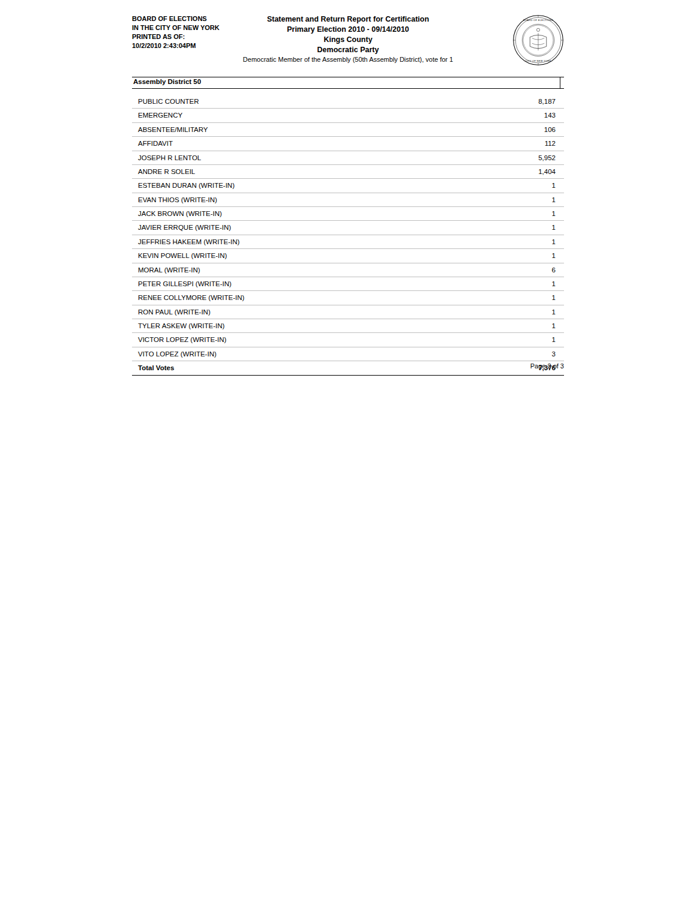BOARD OF ELECTIONS
IN THE CITY OF NEW YORK
PRINTED AS OF:
10/2/2010 2:43:04PM
Statement and Return Report for Certification
Primary Election 2010 - 09/14/2010
Kings County
Democratic Party
Democratic Member of the Assembly (50th Assembly District), vote for 1
BOARD OF ELECTIONS CITY OF NEW YORK
Assembly District 50
| PUBLIC COUNTER | 8,187 |
| EMERGENCY | 143 |
| ABSENTEE/MILITARY | 106 |
| AFFIDAVIT | 112 |
| JOSEPH R LENTOL | 5,952 |
| ANDRE R SOLEIL | 1,404 |
| ESTEBAN DURAN (WRITE-IN) | 1 |
| EVAN THIOS (WRITE-IN) | 1 |
| JACK BROWN (WRITE-IN) | 1 |
| JAVIER ERRQUE (WRITE-IN) | 1 |
| JEFFRIES HAKEEM (WRITE-IN) | 1 |
| KEVIN POWELL (WRITE-IN) | 1 |
| MORAL (WRITE-IN) | 6 |
| PETER GILLESPI (WRITE-IN) | 1 |
| RENEE COLLYMORE (WRITE-IN) | 1 |
| RON PAUL (WRITE-IN) | 1 |
| TYLER ASKEW (WRITE-IN) | 1 |
| VICTOR LOPEZ (WRITE-IN) | 1 |
| VITO LOPEZ (WRITE-IN) | 3 |
| Total Votes | 7,376 |
Page 2 of 3